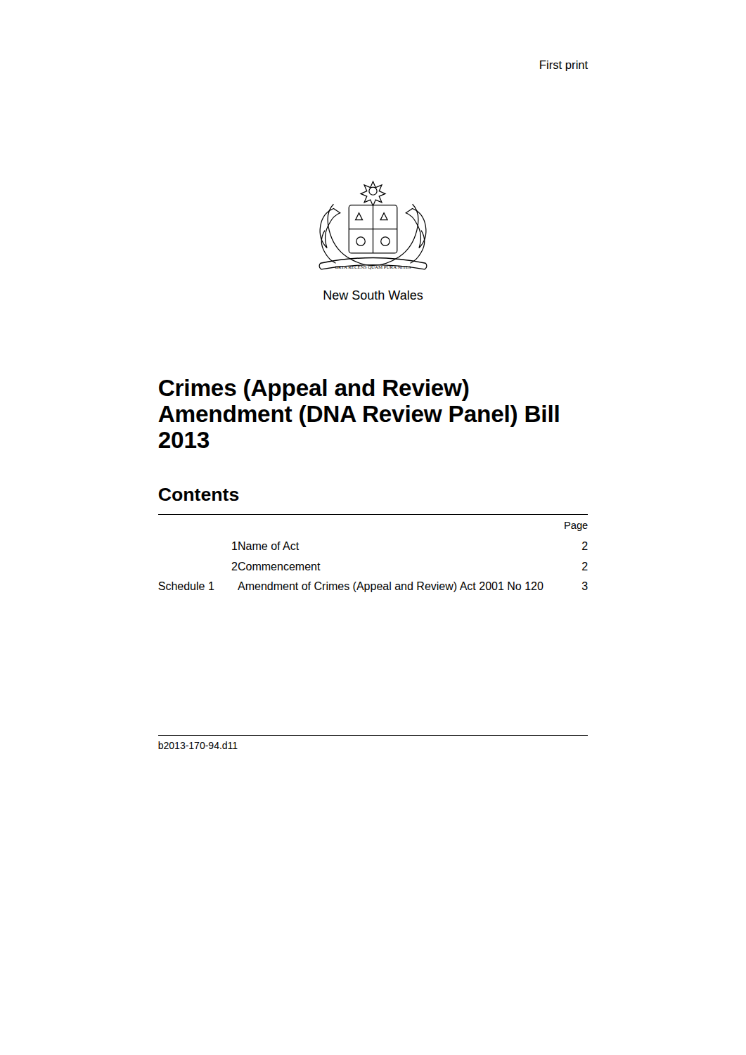First print
New South Wales
Crimes (Appeal and Review) Amendment (DNA Review Panel) Bill 2013
Contents
Page
| 1 | Name of Act | 2 |
| 2 | Commencement | 2 |
| Schedule 1 | Amendment of Crimes (Appeal and Review) Act 2001 No 120 | 3 |
b2013-170-94.d11